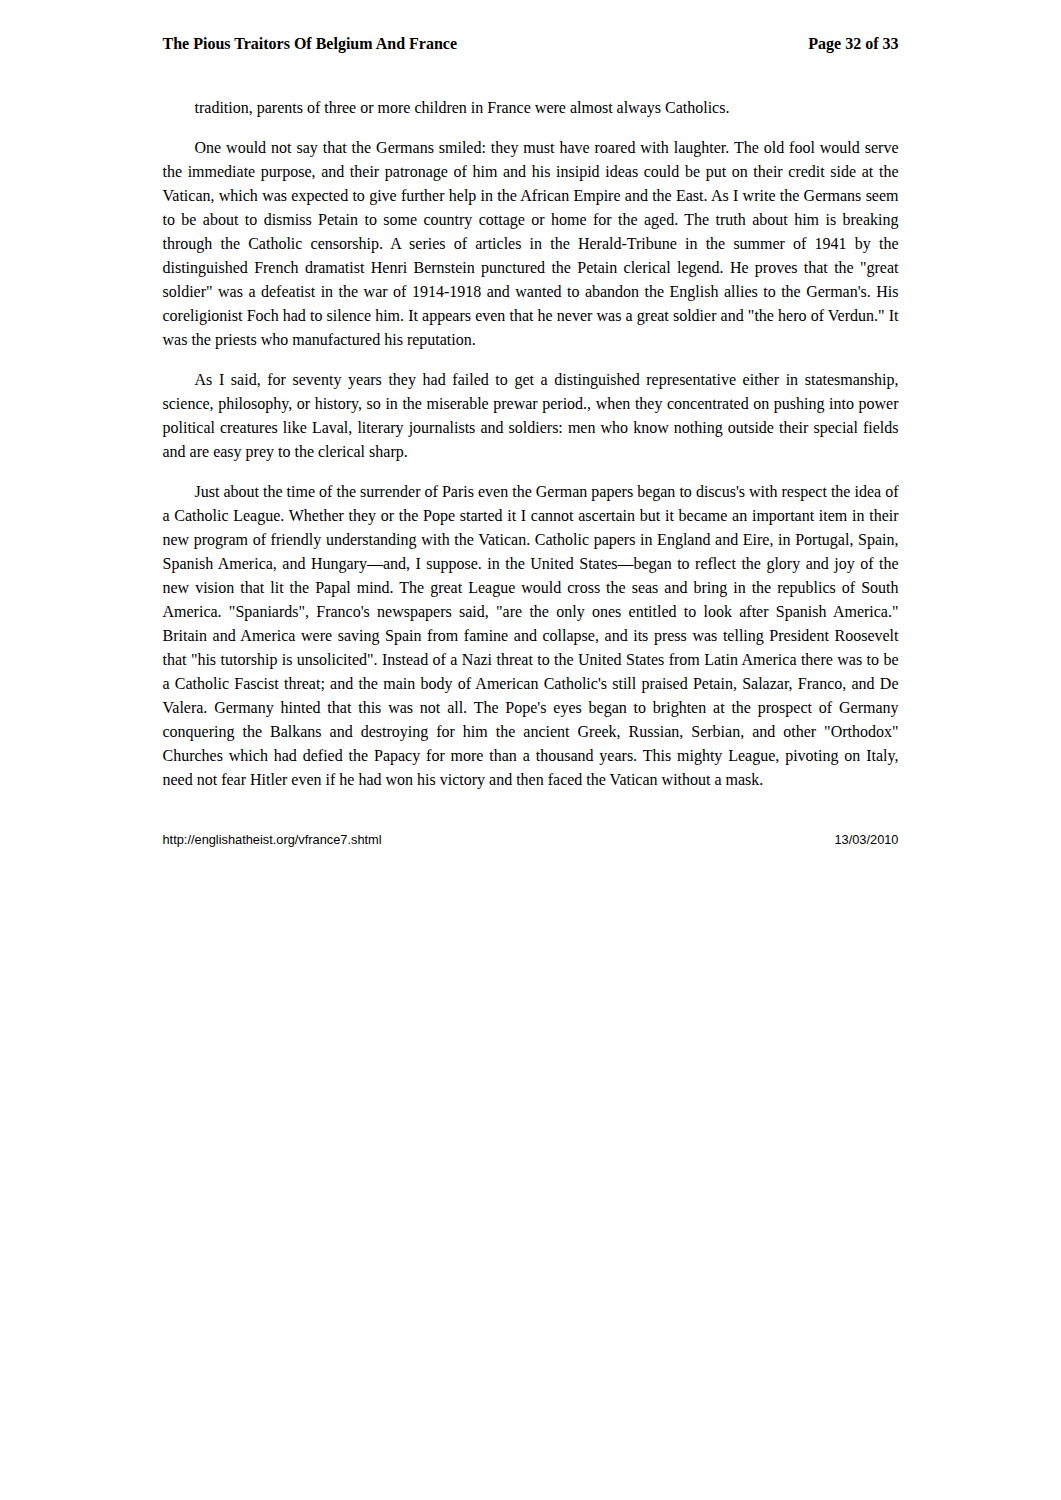The Pious Traitors Of Belgium And France Page 32 of 33
tradition, parents of three or more children in France were almost always Catholics.
One would not say that the Germans smiled: they must have roared with laughter. The old fool would serve the immediate purpose, and their patronage of him and his insipid ideas could be put on their credit side at the Vatican, which was expected to give further help in the African Empire and the East. As I write the Germans seem to be about to dismiss Petain to some country cottage or home for the aged. The truth about him is breaking through the Catholic censorship. A series of articles in the Herald-Tribune in the summer of 1941 by the distinguished French dramatist Henri Bernstein punctured the Petain clerical legend. He proves that the "great soldier" was a defeatist in the war of 1914-1918 and wanted to abandon the English allies to the German's. His coreligionist Foch had to silence him. It appears even that he never was a great soldier and "the hero of Verdun." It was the priests who manufactured his reputation.
As I said, for seventy years they had failed to get a distinguished representative either in statesmanship, science, philosophy, or history, so in the miserable prewar period., when they concentrated on pushing into power political creatures like Laval, literary journalists and soldiers: men who know nothing outside their special fields and are easy prey to the clerical sharp.
Just about the time of the surrender of Paris even the German papers began to discus's with respect the idea of a Catholic League. Whether they or the Pope started it I cannot ascertain but it became an important item in their new program of friendly understanding with the Vatican. Catholic papers in England and Eire, in Portugal, Spain, Spanish America, and Hungary—and, I suppose. in the United States—began to reflect the glory and joy of the new vision that lit the Papal mind. The great League would cross the seas and bring in the republics of South America. "Spaniards", Franco's newspapers said, "are the only ones entitled to look after Spanish America." Britain and America were saving Spain from famine and collapse, and its press was telling President Roosevelt that "his tutorship is unsolicited". Instead of a Nazi threat to the United States from Latin America there was to be a Catholic Fascist threat; and the main body of American Catholic's still praised Petain, Salazar, Franco, and De Valera. Germany hinted that this was not all. The Pope's eyes began to brighten at the prospect of Germany conquering the Balkans and destroying for him the ancient Greek, Russian, Serbian, and other "Orthodox" Churches which had defied the Papacy for more than a thousand years. This mighty League, pivoting on Italy, need not fear Hitler even if he had won his victory and then faced the Vatican without a mask.
http://englishatheist.org/vfrance7.shtml 13/03/2010